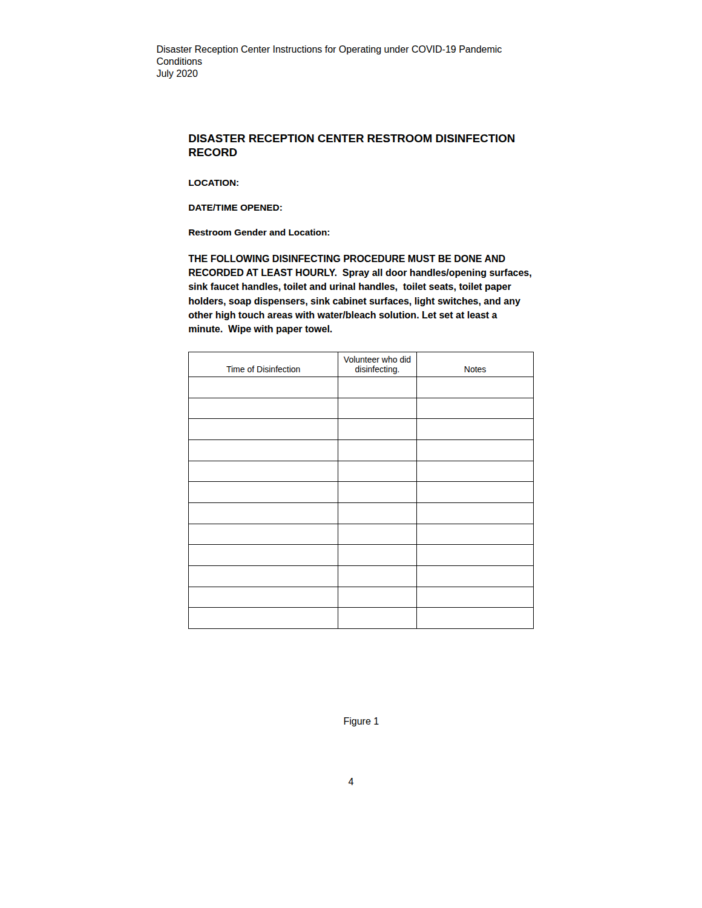Disaster Reception Center Instructions for Operating under COVID-19 Pandemic Conditions
July 2020
DISASTER RECEPTION CENTER RESTROOM DISINFECTION RECORD
LOCATION:
DATE/TIME OPENED:
Restroom Gender and Location:
THE FOLLOWING DISINFECTING PROCEDURE MUST BE DONE AND RECORDED AT LEAST HOURLY. Spray all door handles/opening surfaces, sink faucet handles, toilet and urinal handles, toilet seats, toilet paper holders, soap dispensers, sink cabinet surfaces, light switches, and any other high touch areas with water/bleach solution. Let set at least a minute. Wipe with paper towel.
| Time of Disinfection | Volunteer who did disinfecting. | Notes |
| --- | --- | --- |
Figure 1
4